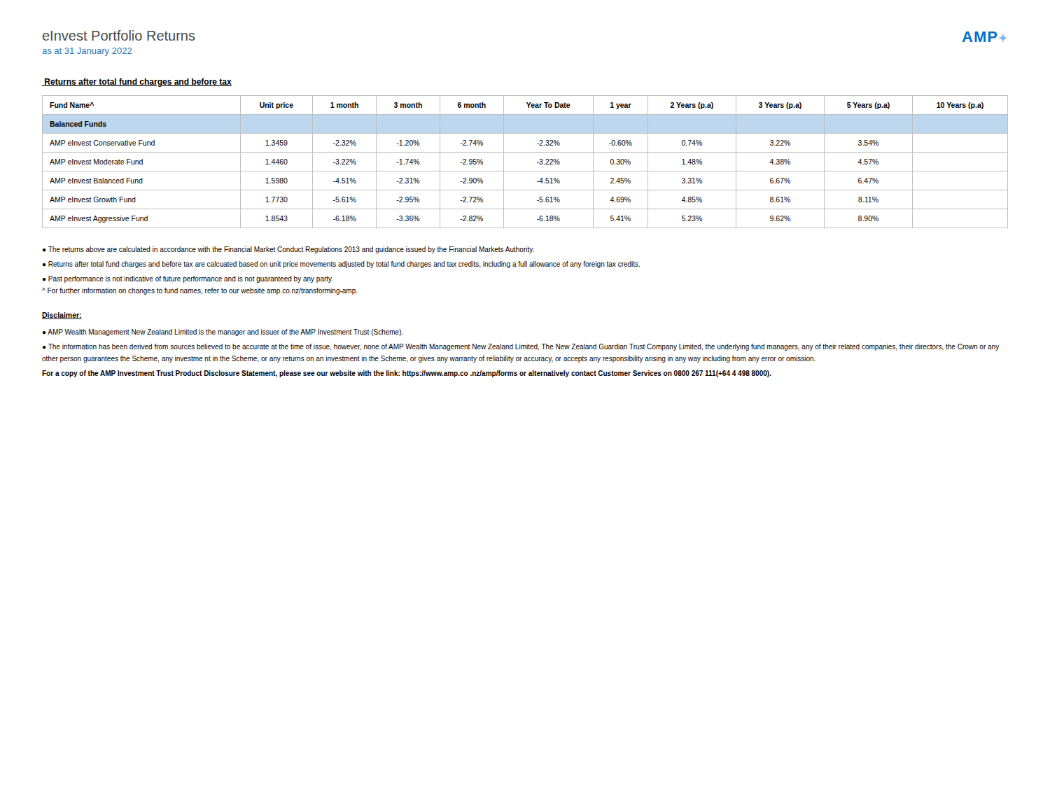eInvest Portfolio Returns
as at 31 January 2022
AMP✦
Returns after total fund charges and before tax
| Fund Name^ | Unit price | 1 month | 3 month | 6 month | Year To Date | 1 year | 2 Years (p.a) | 3 Years (p.a) | 5 Years (p.a) | 10 Years (p.a) |
| --- | --- | --- | --- | --- | --- | --- | --- | --- | --- | --- |
| Balanced Funds | | | | | | | | | | |
| AMP eInvest Conservative Fund | 1.3459 | -2.32% | -1.20% | -2.74% | -2.32% | -0.60% | 0.74% | 3.22% | 3.54% | |
| AMP eInvest Moderate Fund | 1.4460 | -3.22% | -1.74% | -2.95% | -3.22% | 0.30% | 1.48% | 4.38% | 4.57% | |
| AMP eInvest Balanced Fund | 1.5980 | -4.51% | -2.31% | -2.90% | -4.51% | 2.45% | 3.31% | 6.67% | 6.47% | |
| AMP eInvest Growth Fund | 1.7730 | -5.61% | -2.95% | -2.72% | -5.61% | 4.69% | 4.85% | 8.61% | 8.11% | |
| AMP eInvest Aggressive Fund | 1.8543 | -6.18% | -3.36% | -2.82% | -6.18% | 5.41% | 5.23% | 9.62% | 8.90% | |
● The returns above are calculated in accordance with the Financial Market Conduct Regulations 2013 and guidance issued by the Financial Markets Authority.
● Returns after total fund charges and before tax are calcuated based on unit price movements adjusted by total fund charges and tax credits, including a full allowance of any foreign tax credits.
● Past performance is not indicative of future performance and is not guaranteed by any party.
^ For further information on changes to fund names, refer to our website amp.co.nz/transforming-amp.
Disclaimer:
● AMP Wealth Management New Zealand Limited is the manager and issuer of the AMP Investment Trust (Scheme).
● The information has been derived from sources believed to be accurate at the time of issue, however, none of AMP Wealth Management New Zealand Limited, The New Zealand Guardian Trust Company Limited, the underlying fund managers, any of their related companies, their directors, the Crown or any other person guarantees the Scheme, any investme nt in the Scheme, or any returns on an investment in the Scheme, or gives any warranty of reliability or accuracy, or accepts any responsibility arising in any way including from any error or omission.
For a copy of the AMP Investment Trust Product Disclosure Statement, please see our website with the link: https://www.amp.co .nz/amp/forms or alternatively contact Customer Services on 0800 267 111(+64 4 498 8000).